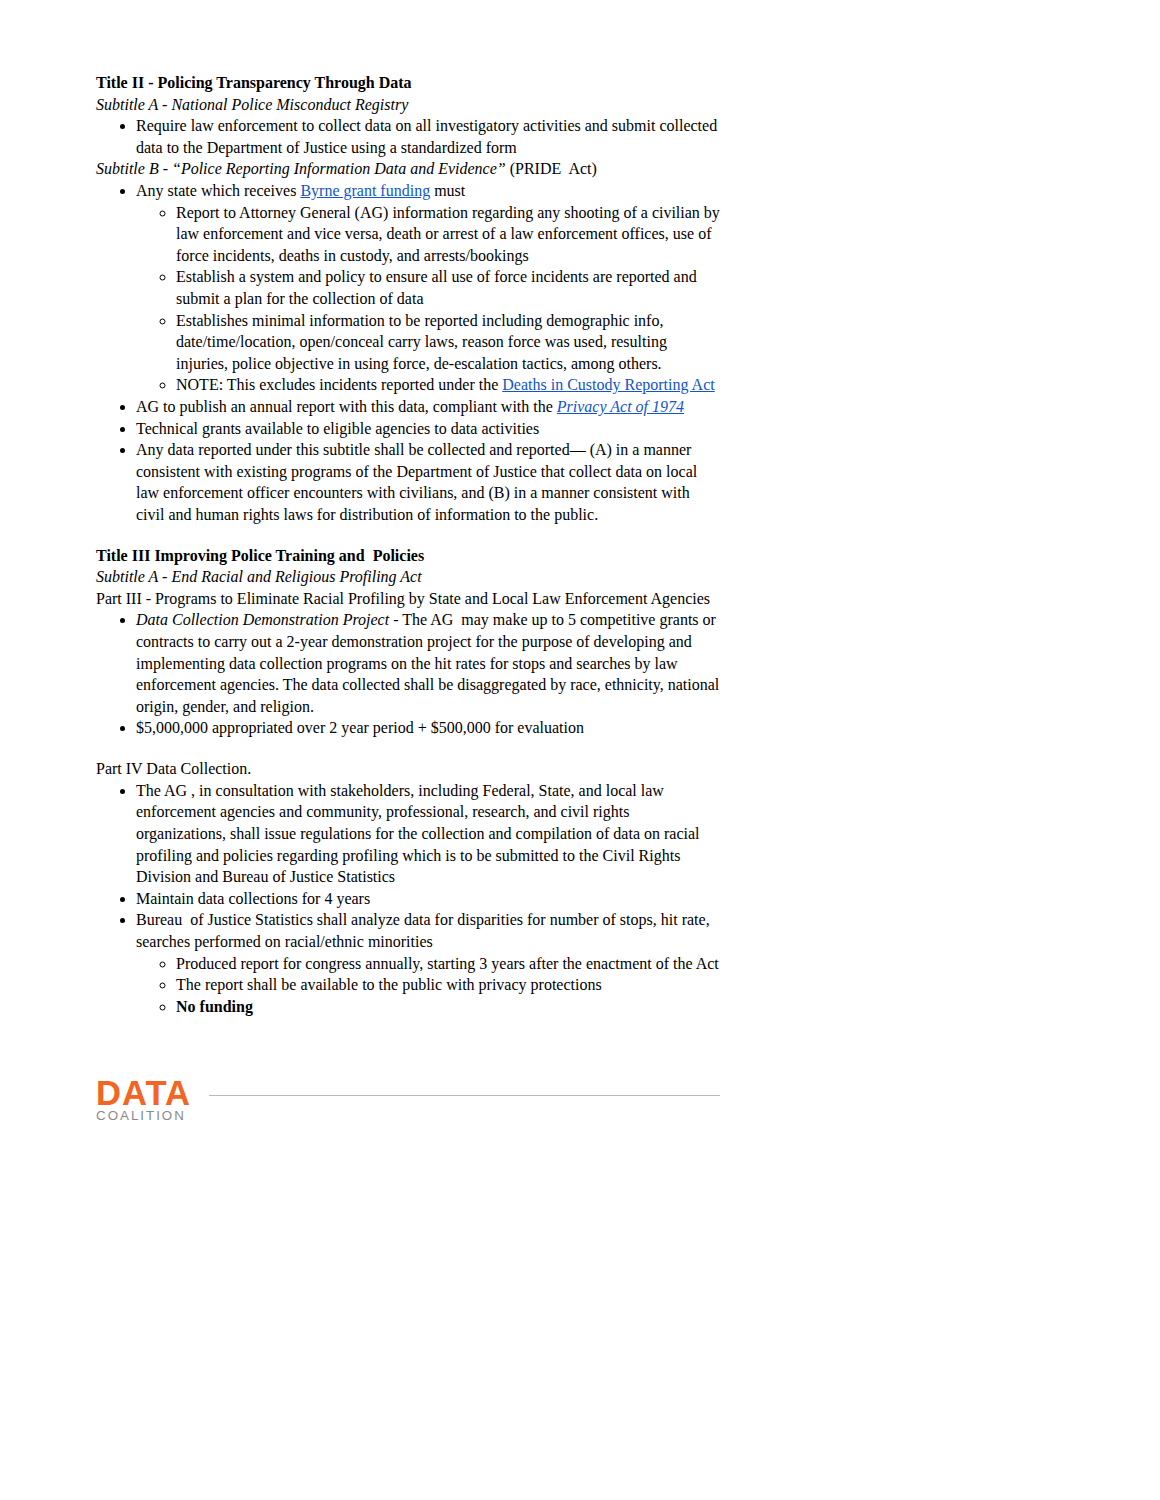Title II - Policing Transparency Through Data
Subtitle A - National Police Misconduct Registry
Require law enforcement to collect data on all investigatory activities and submit collected data to the Department of Justice using a standardized form
Subtitle B - “Police Reporting Information Data and Evidence” (PRIDE Act)
Any state which receives Byrne grant funding must
Report to Attorney General (AG) information regarding any shooting of a civilian by law enforcement and vice versa, death or arrest of a law enforcement offices, use of force incidents, deaths in custody, and arrests/bookings
Establish a system and policy to ensure all use of force incidents are reported and submit a plan for the collection of data
Establishes minimal information to be reported including demographic info, date/time/location, open/conceal carry laws, reason force was used, resulting injuries, police objective in using force, de-escalation tactics, among others.
NOTE: This excludes incidents reported under the Deaths in Custody Reporting Act
AG to publish an annual report with this data, compliant with the Privacy Act of 1974
Technical grants available to eligible agencies to data activities
Any data reported under this subtitle shall be collected and reported— (A) in a manner consistent with existing programs of the Department of Justice that collect data on local law enforcement officer encounters with civilians, and (B) in a manner consistent with civil and human rights laws for distribution of information to the public.
Title III Improving Police Training and Policies
Subtitle A - End Racial and Religious Profiling Act
Part III - Programs to Eliminate Racial Profiling by State and Local Law Enforcement Agencies
Data Collection Demonstration Project - The AG may make up to 5 competitive grants or contracts to carry out a 2-year demonstration project for the purpose of developing and implementing data collection programs on the hit rates for stops and searches by law enforcement agencies. The data collected shall be disaggregated by race, ethnicity, national origin, gender, and religion.
$5,000,000 appropriated over 2 year period + $500,000 for evaluation
Part IV Data Collection.
The AG , in consultation with stakeholders, including Federal, State, and local law enforcement agencies and community, professional, research, and civil rights organizations, shall issue regulations for the collection and compilation of data on racial profiling and policies regarding profiling which is to be submitted to the Civil Rights Division and Bureau of Justice Statistics
Maintain data collections for 4 years
Bureau of Justice Statistics shall analyze data for disparities for number of stops, hit rate, searches performed on racial/ethnic minorities
Produced report for congress annually, starting 3 years after the enactment of the Act
The report shall be available to the public with privacy protections
No funding
DATA
COALITION